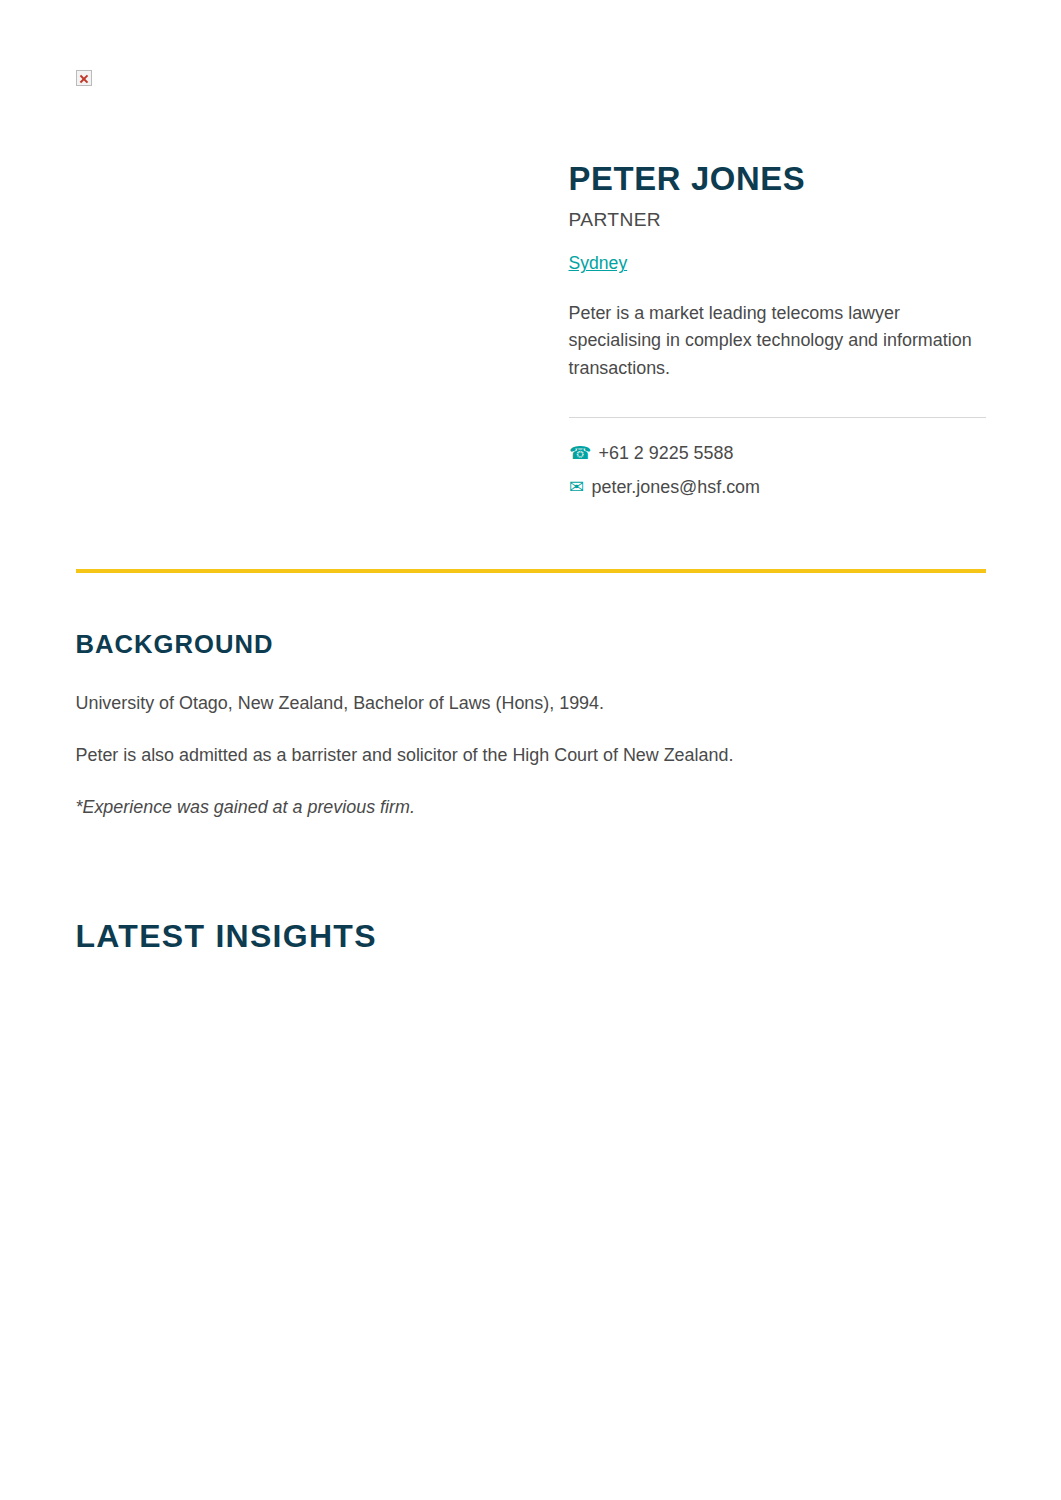PETER JONES
PARTNER
Sydney
Peter is a market leading telecoms lawyer specialising in complex technology and information transactions.
☎+61 2 9225 5588
✉peter.jones@hsf.com
BACKGROUND
University of Otago, New Zealand, Bachelor of Laws (Hons), 1994.
Peter is also admitted as a barrister and solicitor of the High Court of New Zealand.
*Experience was gained at a previous firm.
LATEST INSIGHTS